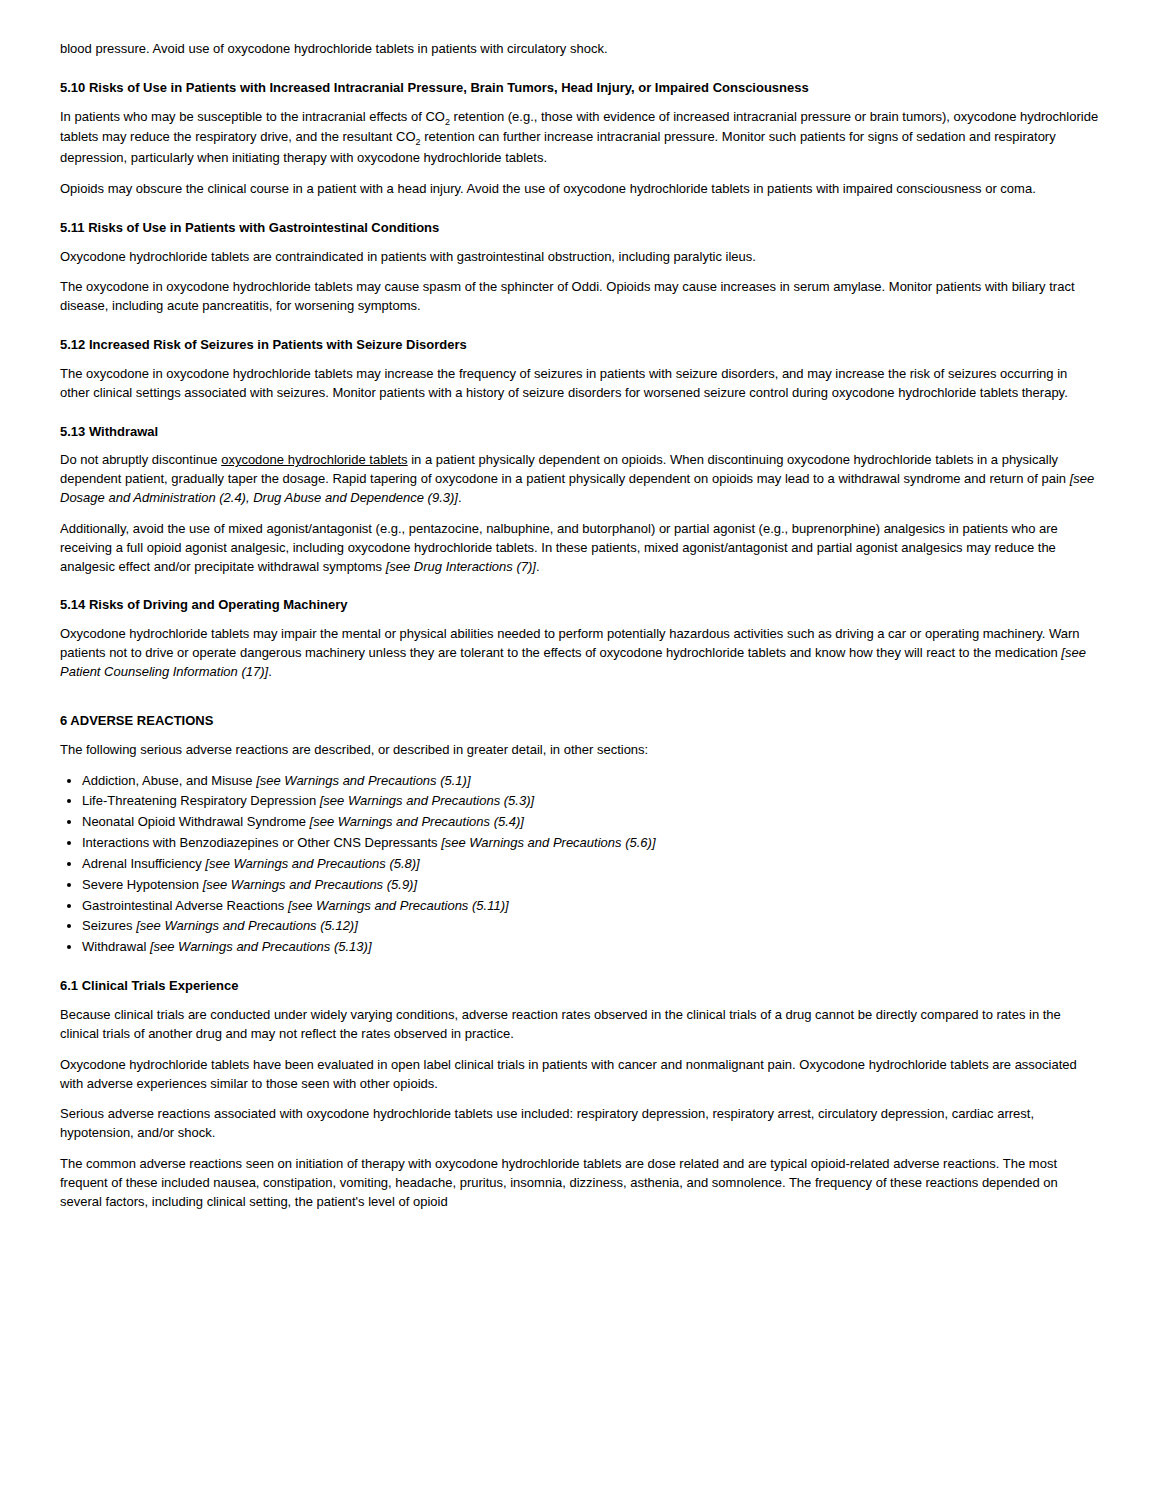blood pressure. Avoid use of oxycodone hydrochloride tablets in patients with circulatory shock.
5.10 Risks of Use in Patients with Increased Intracranial Pressure, Brain Tumors, Head Injury, or Impaired Consciousness
In patients who may be susceptible to the intracranial effects of CO2 retention (e.g., those with evidence of increased intracranial pressure or brain tumors), oxycodone hydrochloride tablets may reduce the respiratory drive, and the resultant CO2 retention can further increase intracranial pressure. Monitor such patients for signs of sedation and respiratory depression, particularly when initiating therapy with oxycodone hydrochloride tablets.
Opioids may obscure the clinical course in a patient with a head injury. Avoid the use of oxycodone hydrochloride tablets in patients with impaired consciousness or coma.
5.11 Risks of Use in Patients with Gastrointestinal Conditions
Oxycodone hydrochloride tablets are contraindicated in patients with gastrointestinal obstruction, including paralytic ileus.
The oxycodone in oxycodone hydrochloride tablets may cause spasm of the sphincter of Oddi. Opioids may cause increases in serum amylase. Monitor patients with biliary tract disease, including acute pancreatitis, for worsening symptoms.
5.12 Increased Risk of Seizures in Patients with Seizure Disorders
The oxycodone in oxycodone hydrochloride tablets may increase the frequency of seizures in patients with seizure disorders, and may increase the risk of seizures occurring in other clinical settings associated with seizures. Monitor patients with a history of seizure disorders for worsened seizure control during oxycodone hydrochloride tablets therapy.
5.13 Withdrawal
Do not abruptly discontinue oxycodone hydrochloride tablets in a patient physically dependent on opioids. When discontinuing oxycodone hydrochloride tablets in a physically dependent patient, gradually taper the dosage. Rapid tapering of oxycodone in a patient physically dependent on opioids may lead to a withdrawal syndrome and return of pain [see Dosage and Administration (2.4), Drug Abuse and Dependence (9.3)].
Additionally, avoid the use of mixed agonist/antagonist (e.g., pentazocine, nalbuphine, and butorphanol) or partial agonist (e.g., buprenorphine) analgesics in patients who are receiving a full opioid agonist analgesic, including oxycodone hydrochloride tablets. In these patients, mixed agonist/antagonist and partial agonist analgesics may reduce the analgesic effect and/or precipitate withdrawal symptoms [see Drug Interactions (7)].
5.14 Risks of Driving and Operating Machinery
Oxycodone hydrochloride tablets may impair the mental or physical abilities needed to perform potentially hazardous activities such as driving a car or operating machinery. Warn patients not to drive or operate dangerous machinery unless they are tolerant to the effects of oxycodone hydrochloride tablets and know how they will react to the medication [see Patient Counseling Information (17)].
6 ADVERSE REACTIONS
The following serious adverse reactions are described, or described in greater detail, in other sections:
Addiction, Abuse, and Misuse [see Warnings and Precautions (5.1)]
Life-Threatening Respiratory Depression [see Warnings and Precautions (5.3)]
Neonatal Opioid Withdrawal Syndrome [see Warnings and Precautions (5.4)]
Interactions with Benzodiazepines or Other CNS Depressants [see Warnings and Precautions (5.6)]
Adrenal Insufficiency [see Warnings and Precautions (5.8)]
Severe Hypotension [see Warnings and Precautions (5.9)]
Gastrointestinal Adverse Reactions [see Warnings and Precautions (5.11)]
Seizures [see Warnings and Precautions (5.12)]
Withdrawal [see Warnings and Precautions (5.13)]
6.1 Clinical Trials Experience
Because clinical trials are conducted under widely varying conditions, adverse reaction rates observed in the clinical trials of a drug cannot be directly compared to rates in the clinical trials of another drug and may not reflect the rates observed in practice.
Oxycodone hydrochloride tablets have been evaluated in open label clinical trials in patients with cancer and nonmalignant pain. Oxycodone hydrochloride tablets are associated with adverse experiences similar to those seen with other opioids.
Serious adverse reactions associated with oxycodone hydrochloride tablets use included: respiratory depression, respiratory arrest, circulatory depression, cardiac arrest, hypotension, and/or shock.
The common adverse reactions seen on initiation of therapy with oxycodone hydrochloride tablets are dose related and are typical opioid-related adverse reactions. The most frequent of these included nausea, constipation, vomiting, headache, pruritus, insomnia, dizziness, asthenia, and somnolence. The frequency of these reactions depended on several factors, including clinical setting, the patient's level of opioid